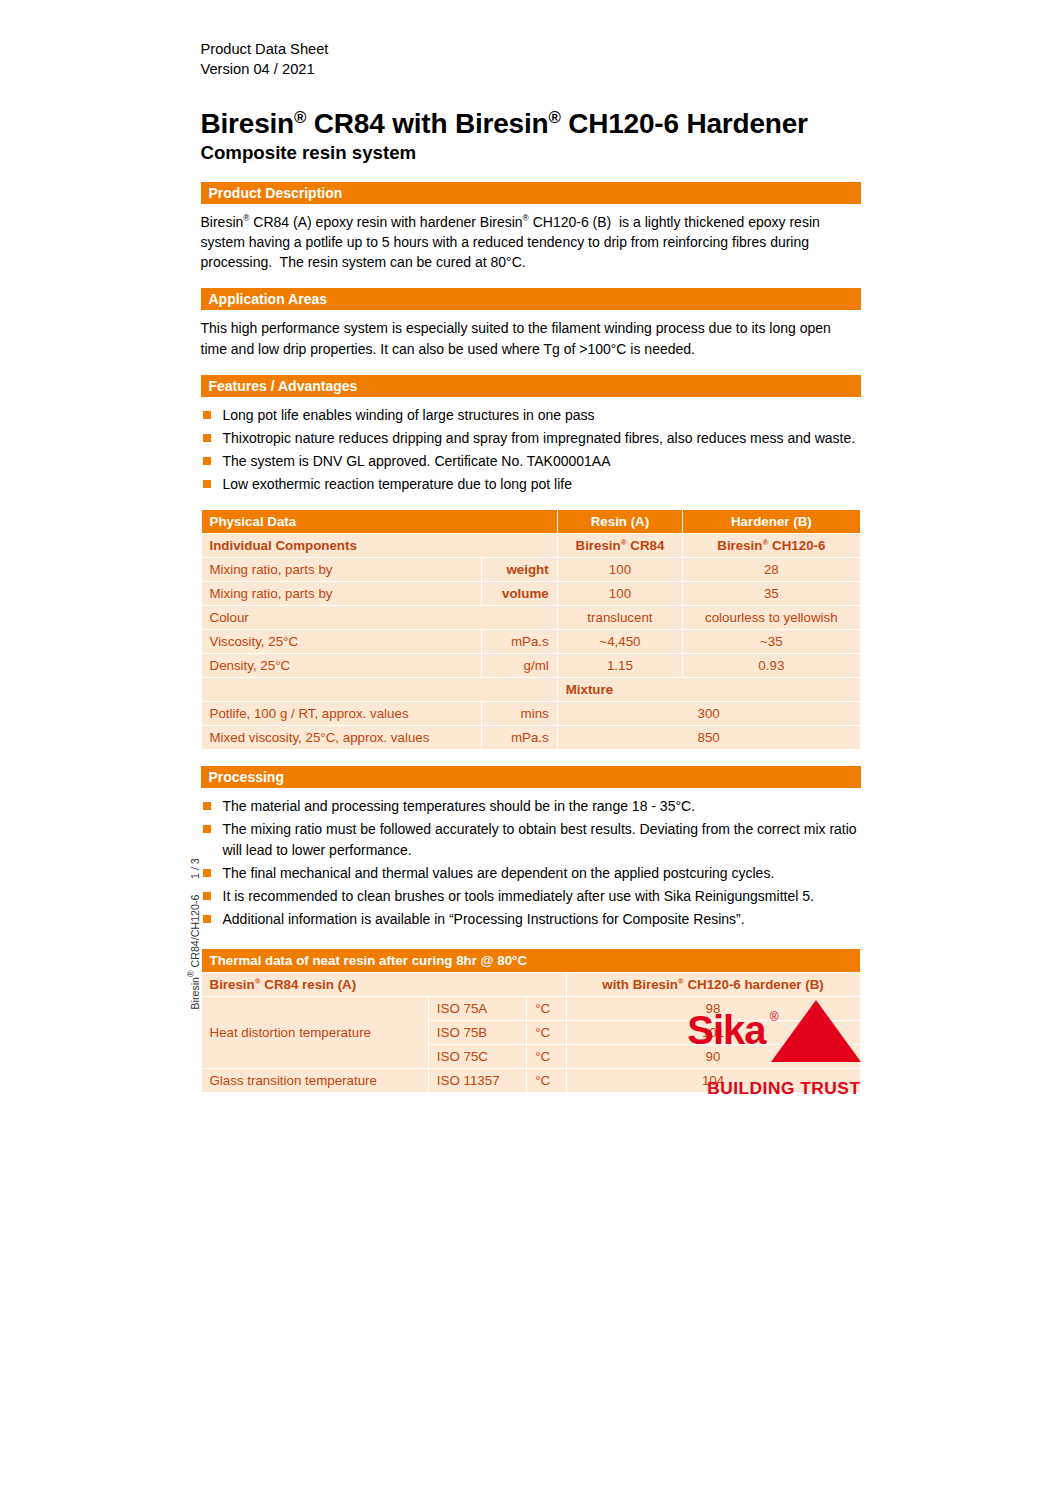Product Data Sheet
Version 04 / 2021
Biresin® CR84 with Biresin® CH120-6 Hardener
Composite resin system
Product Description
Biresin® CR84 (A) epoxy resin with hardener Biresin® CH120-6 (B) is a lightly thickened epoxy resin system having a potlife up to 5 hours with a reduced tendency to drip from reinforcing fibres during processing. The resin system can be cured at 80°C.
Application Areas
This high performance system is especially suited to the filament winding process due to its long open time and low drip properties. It can also be used where Tg of >100°C is needed.
Features / Advantages
Long pot life enables winding of large structures in one pass
Thixotropic nature reduces dripping and spray from impregnated fibres, also reduces mess and waste.
The system is DNV GL approved. Certificate No. TAK00001AA
Low exothermic reaction temperature due to long pot life
| Physical Data | Resin (A) | Hardener (B) |
| --- | --- | --- |
| Individual Components | Biresin ® CR84 | Biresin ® CH120-6 |
| Mixing ratio, parts by | weight | 100 | 28 |
| Mixing ratio, parts by | volume | 100 | 35 |
| Colour | translucent | colourless to yellowish |
| Viscosity, 25°C | mPa.s | ~4,450 | ~35 |
| Density, 25°C | g/ml | 1.15 | 0.93 |
| | Mixture |
| Potlife, 100 g / RT, approx. values | mins | 300 |
| Mixed viscosity, 25°C, approx. values | mPa.s | 850 |
Processing
The material and processing temperatures should be in the range 18 - 35°C.
The mixing ratio must be followed accurately to obtain best results. Deviating from the correct mix ratio will lead to lower performance.
The final mechanical and thermal values are dependent on the applied postcuring cycles.
It is recommended to clean brushes or tools immediately after use with Sika Reinigungsmittel 5.
Additional information is available in “Processing Instructions for Composite Resins”.
| Thermal data of neat resin after curing 8hr @ 80°C |
| --- |
| Biresin ® CR84 resin (A) | with Biresin ® CH120-6 hardener (B) |
| Heat distortion temperature | ISO 75A | °C | 98 |
| ISO 75B | °C | 101 |
| ISO 75C | °C | 90 |
| Glass transition temperature | ISO 11357 | °C | 104 |
1 / 3
Biresin® CR84/CH120-6
Sika
®
BUILDING TRUST